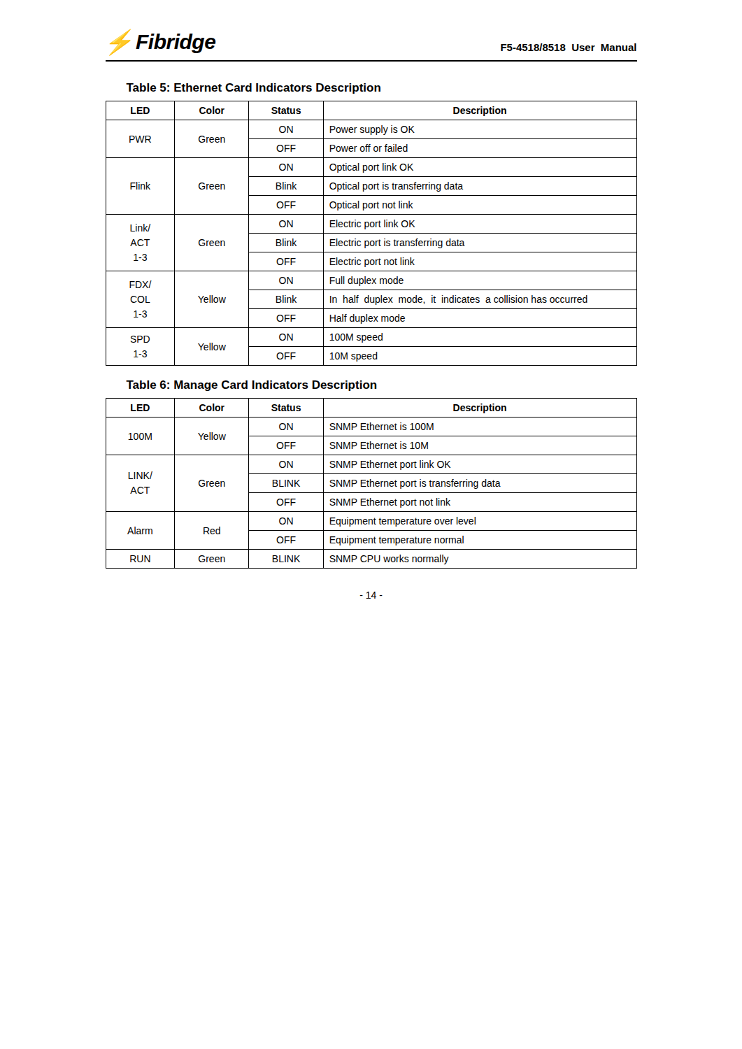⚡Fibridge
F5-4518/8518 User Manual
Table 5: Ethernet Card Indicators Description
| LED | Color | Status | Description |
| --- | --- | --- | --- |
| PWR | Green | ON | Power supply is OK |
| OFF | Power off or failed |
| Flink | Green | ON | Optical port link OK |
| Blink | Optical port is transferring data |
| OFF | Optical port not link |
| Link/ ACT 1-3 | Green | ON | Electric port link OK |
| Blink | Electric port is transferring data |
| OFF | Electric port not link |
| FDX/ COL 1-3 | Yellow | ON | Full duplex mode |
| Blink | In half duplex mode, it indicates a collision has occurred |
| OFF | Half duplex mode |
| SPD 1-3 | Yellow | ON | 100M speed |
| OFF | 10M speed |
Table 6: Manage Card Indicators Description
| LED | Color | Status | Description |
| --- | --- | --- | --- |
| 100M | Yellow | ON | SNMP Ethernet is 100M |
| OFF | SNMP Ethernet is 10M |
| LINK/ ACT | Green | ON | SNMP Ethernet port link OK |
| BLINK | SNMP Ethernet port is transferring data |
| OFF | SNMP Ethernet port not link |
| Alarm | Red | ON | Equipment temperature over level |
| OFF | Equipment temperature normal |
| RUN | Green | BLINK | SNMP CPU works normally |
- 14 -